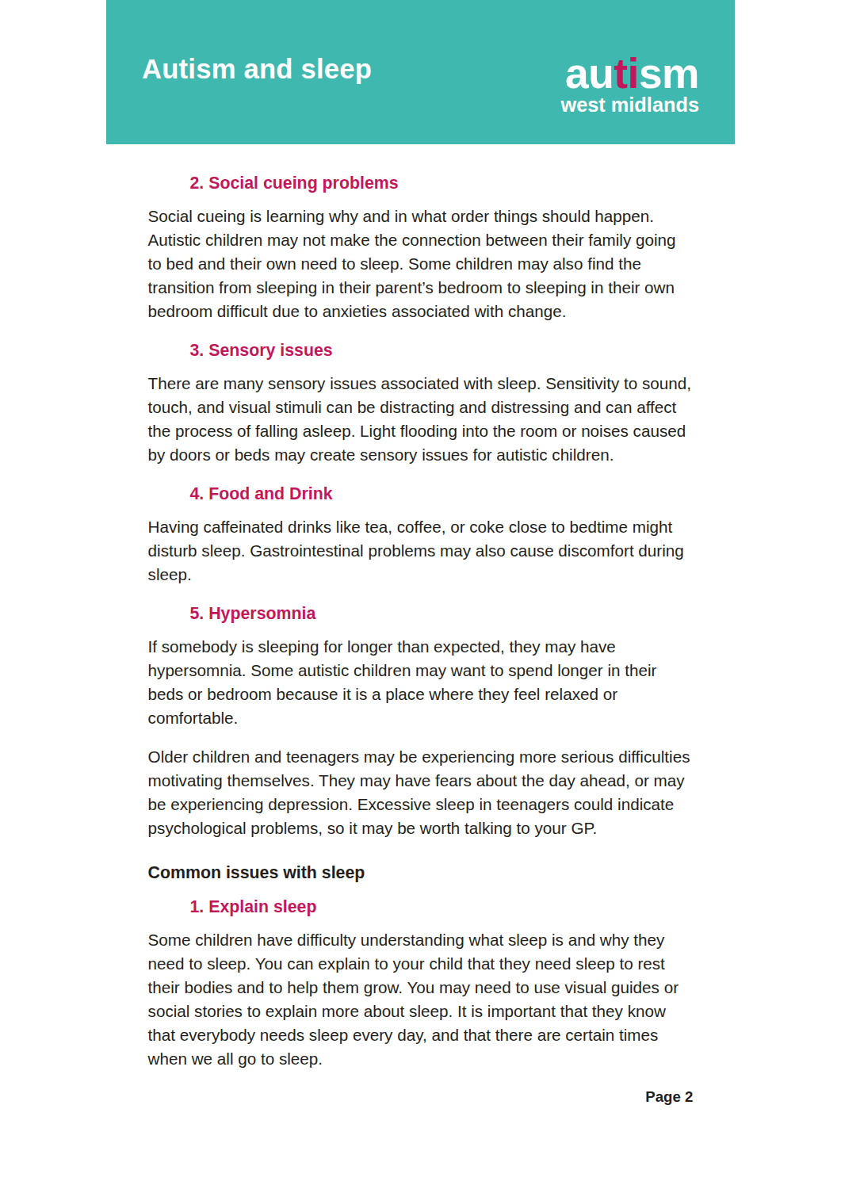Autism and sleep
autism west midlands
2. Social cueing problems
Social cueing is learning why and in what order things should happen. Autistic children may not make the connection between their family going to bed and their own need to sleep. Some children may also find the transition from sleeping in their parent’s bedroom to sleeping in their own bedroom difficult due to anxieties associated with change.
3. Sensory issues
There are many sensory issues associated with sleep. Sensitivity to sound, touch, and visual stimuli can be distracting and distressing and can affect the process of falling asleep. Light flooding into the room or noises caused by doors or beds may create sensory issues for autistic children.
4. Food and Drink
Having caffeinated drinks like tea, coffee, or coke close to bedtime might disturb sleep. Gastrointestinal problems may also cause discomfort during sleep.
5. Hypersomnia
If somebody is sleeping for longer than expected, they may have hypersomnia. Some autistic children may want to spend longer in their beds or bedroom because it is a place where they feel relaxed or comfortable.
Older children and teenagers may be experiencing more serious difficulties motivating themselves. They may have fears about the day ahead, or may be experiencing depression. Excessive sleep in teenagers could indicate psychological problems, so it may be worth talking to your GP.
Common issues with sleep
1. Explain sleep
Some children have difficulty understanding what sleep is and why they need to sleep. You can explain to your child that they need sleep to rest their bodies and to help them grow. You may need to use visual guides or social stories to explain more about sleep. It is important that they know that everybody needs sleep every day, and that there are certain times when we all go to sleep.
Page 2